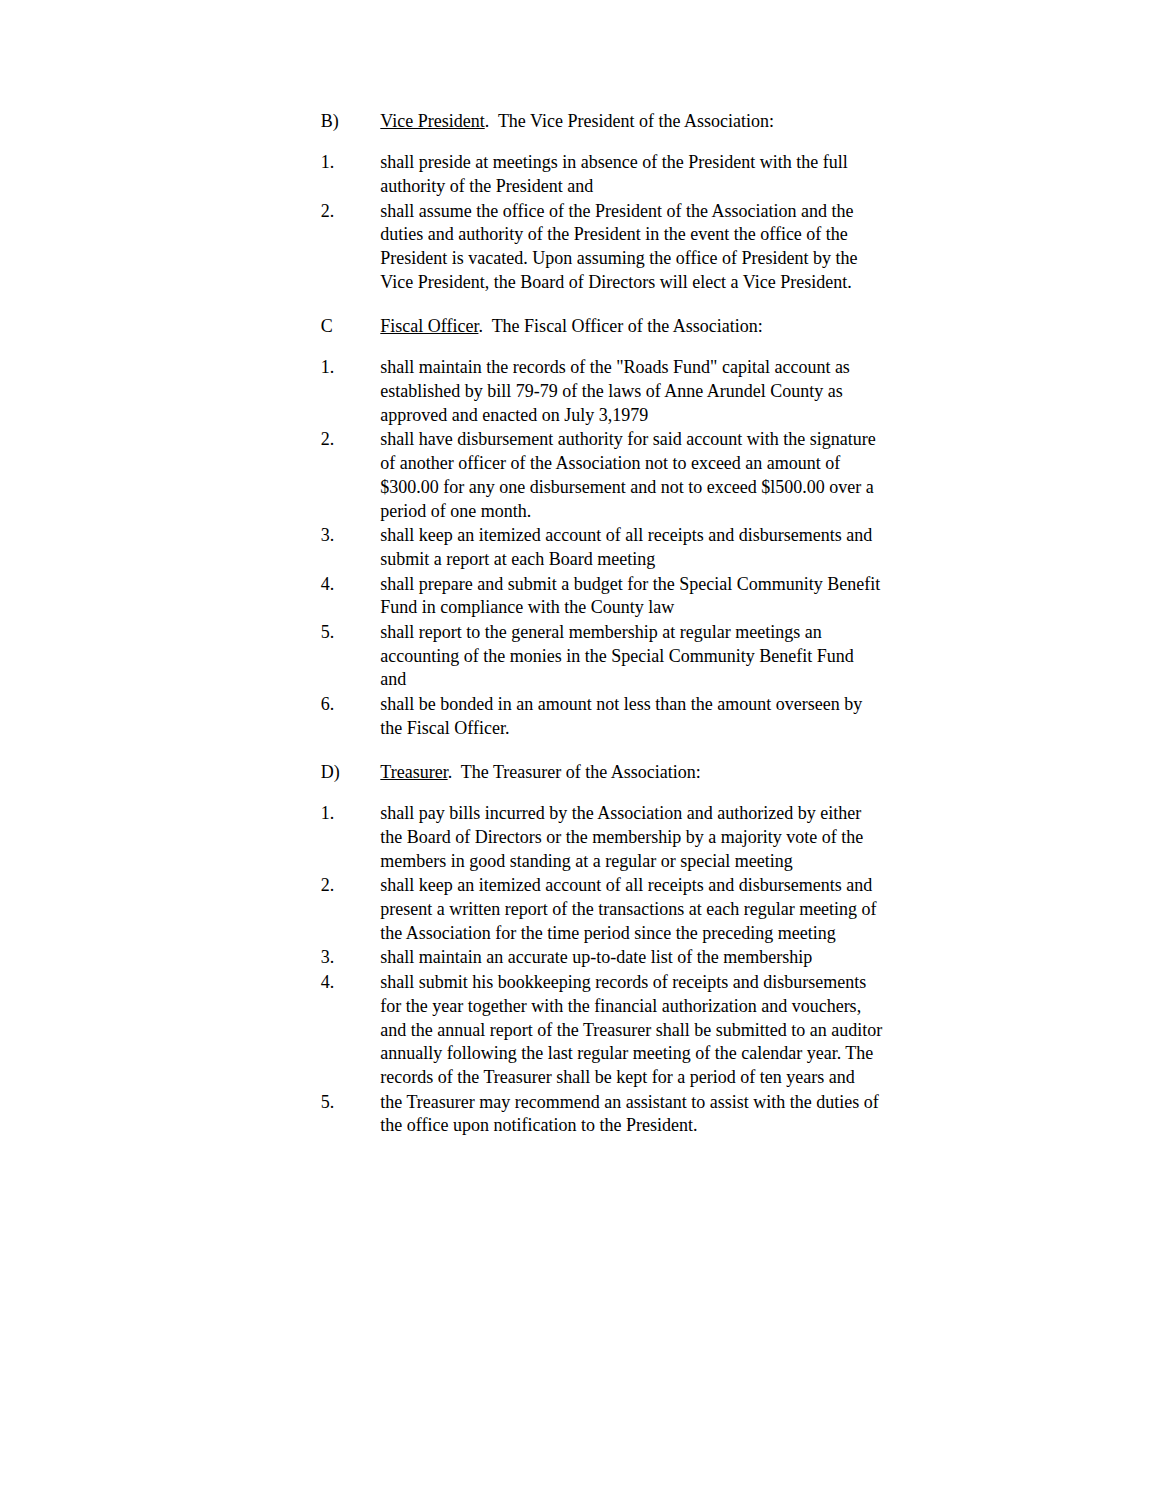B) Vice President. The Vice President of the Association:
1. shall preside at meetings in absence of the President with the full authority of the President and
2. shall assume the office of the President of the Association and the duties and authority of the President in the event the office of the President is vacated. Upon assuming the office of President by the Vice President, the Board of Directors will elect a Vice President.
C Fiscal Officer. The Fiscal Officer of the Association:
1. shall maintain the records of the "Roads Fund" capital account as established by bill 79-79 of the laws of Anne Arundel County as approved and enacted on July 3,1979
2. shall have disbursement authority for said account with the signature of another officer of the Association not to exceed an amount of $300.00 for any one disbursement and not to exceed $l500.00 over a period of one month.
3. shall keep an itemized account of all receipts and disbursements and submit a report at each Board meeting
4. shall prepare and submit a budget for the Special Community Benefit Fund in compliance with the County law
5. shall report to the general membership at regular meetings an accounting of the monies in the Special Community Benefit Fund and
6. shall be bonded in an amount not less than the amount overseen by the Fiscal Officer.
D) Treasurer. The Treasurer of the Association:
1. shall pay bills incurred by the Association and authorized by either the Board of Directors or the membership by a majority vote of the members in good standing at a regular or special meeting
2. shall keep an itemized account of all receipts and disbursements and present a written report of the transactions at each regular meeting of the Association for the time period since the preceding meeting
3. shall maintain an accurate up-to-date list of the membership
4. shall submit his bookkeeping records of receipts and disbursements for the year together with the financial authorization and vouchers, and the annual report of the Treasurer shall be submitted to an auditor annually following the last regular meeting of the calendar year. The records of the Treasurer shall be kept for a period of ten years and
5. the Treasurer may recommend an assistant to assist with the duties of the office upon notification to the President.